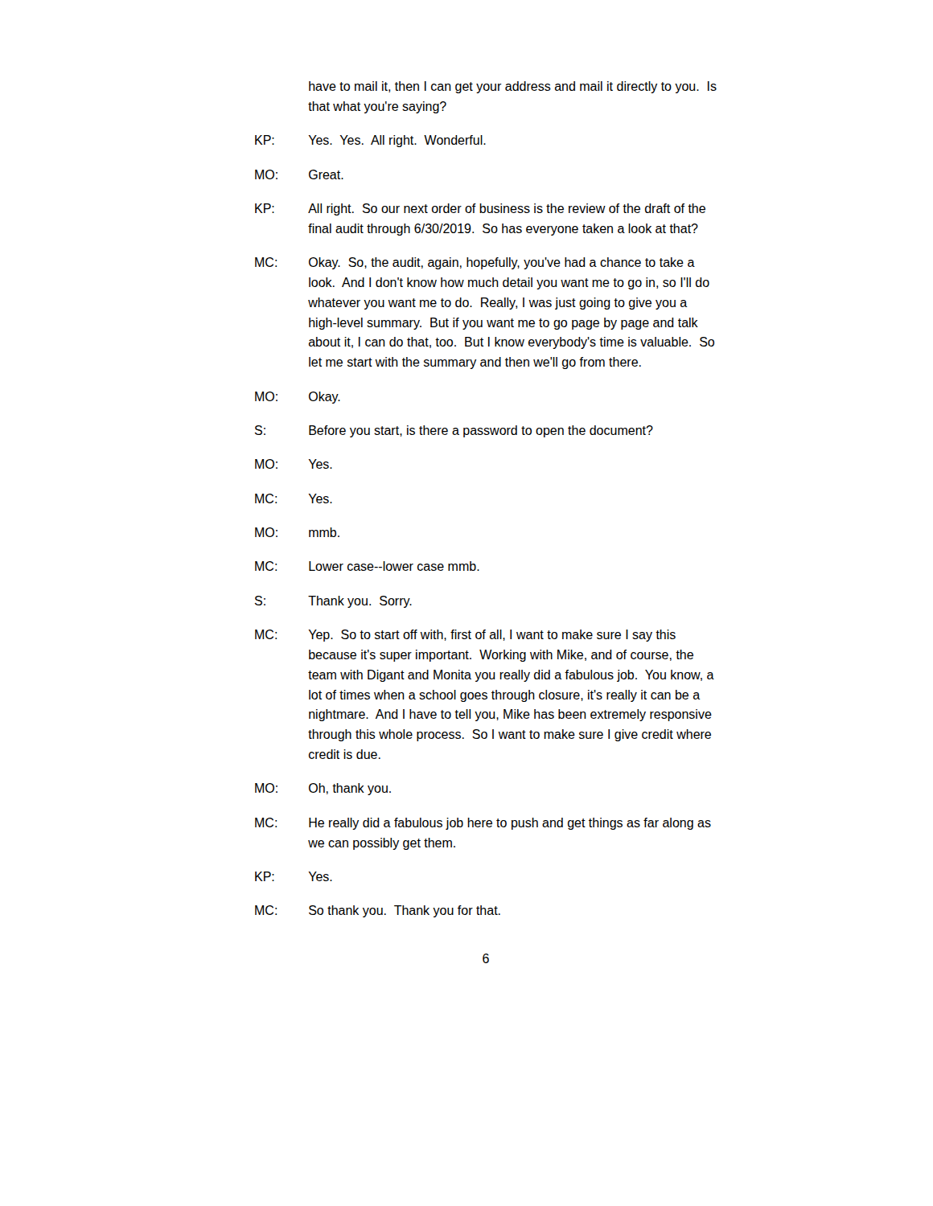have to mail it, then I can get your address and mail it directly to you. Is that what you're saying?
KP:
Yes. Yes. All right. Wonderful.
MO:
Great.
KP:
All right. So our next order of business is the review of the draft of the final audit through 6/30/2019. So has everyone taken a look at that?
MC:
Okay. So, the audit, again, hopefully, you've had a chance to take a look. And I don't know how much detail you want me to go in, so I'll do whatever you want me to do. Really, I was just going to give you a high-level summary. But if you want me to go page by page and talk about it, I can do that, too. But I know everybody's time is valuable. So let me start with the summary and then we'll go from there.
MO:
Okay.
S:
Before you start, is there a password to open the document?
MO:
Yes.
MC:
Yes.
MO:
mmb.
MC:
Lower case--lower case mmb.
S:
Thank you. Sorry.
MC:
Yep. So to start off with, first of all, I want to make sure I say this because it's super important. Working with Mike, and of course, the team with Digant and Monita you really did a fabulous job. You know, a lot of times when a school goes through closure, it's really it can be a nightmare. And I have to tell you, Mike has been extremely responsive through this whole process. So I want to make sure I give credit where credit is due.
MO:
Oh, thank you.
MC:
He really did a fabulous job here to push and get things as far along as we can possibly get them.
KP:
Yes.
MC:
So thank you. Thank you for that.
6